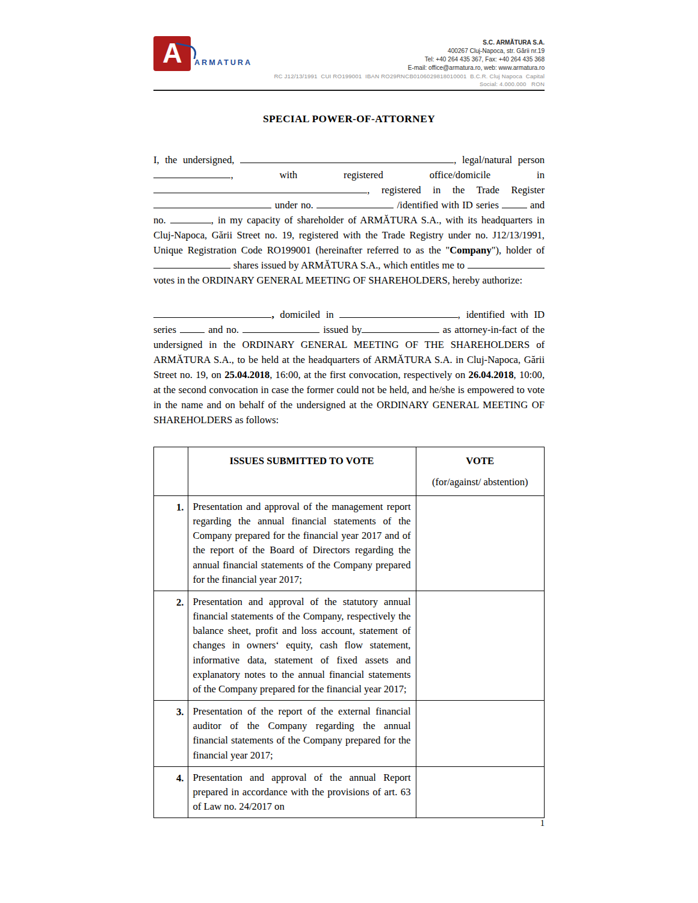A
ARMATURA
S.C. ARMĂTURA S.A.
400267 Cluj-Napoca, str. Gării nr.19
Tel: +40 264 435 367, Fax: +40 264 435 368
E-mail: office@armatura.ro, web: www.armatura.ro
RC J12/13/1991 CUI RO199001 IBAN RO29RNCB0106029818010001 B.C.R. Cluj Napoca Capital Social: 4.000.000 RON
SPECIAL POWER-OF-ATTORNEY
I, the undersigned, , legal/natural person , with registered office/domicile in , registered in the Trade Register under no. /identified with ID series and no. , in my capacity of shareholder of ARMĂTURA S.A., with its headquarters in Cluj-Napoca, Gării Street no. 19, registered with the Trade Registry under no. J12/13/1991, Unique Registration Code RO199001 (hereinafter referred to as the "Company"), holder of shares issued by ARMĂTURA S.A., which entitles me to votes in the ORDINARY GENERAL MEETING OF SHAREHOLDERS, hereby authorize:
, domiciled in , identified with ID series and no. issued by as attorney-in-fact of the undersigned in the ORDINARY GENERAL MEETING OF THE SHAREHOLDERS of ARMĂTURA S.A., to be held at the headquarters of ARMĂTURA S.A. in Cluj-Napoca, Gării Street no. 19, on 25.04.2018, 16:00, at the first convocation, respectively on 26.04.2018, 10:00, at the second convocation in case the former could not be held, and he/she is empowered to vote in the name and on behalf of the undersigned at the ORDINARY GENERAL MEETING OF SHAREHOLDERS as follows:
| | ISSUES SUBMITTED TO VOTE | VOTE (for/against/ abstention) |
| --- | --- | --- |
| 1. | Presentation and approval of the management report regarding the annual financial statements of the Company prepared for the financial year 2017 and of the report of the Board of Directors regarding the annual financial statements of the Company prepared for the financial year 2017; | |
| 2. | Presentation and approval of the statutory annual financial statements of the Company, respectively the balance sheet, profit and loss account, statement of changes in owners‘ equity, cash flow statement, informative data, statement of fixed assets and explanatory notes to the annual financial statements of the Company prepared for the financial year 2017; | |
| 3. | Presentation of the report of the external financial auditor of the Company regarding the annual financial statements of the Company prepared for the financial year 2017; | |
| 4. | Presentation and approval of the annual Report prepared in accordance with the provisions of art. 63 of Law no. 24/2017 on | |
1